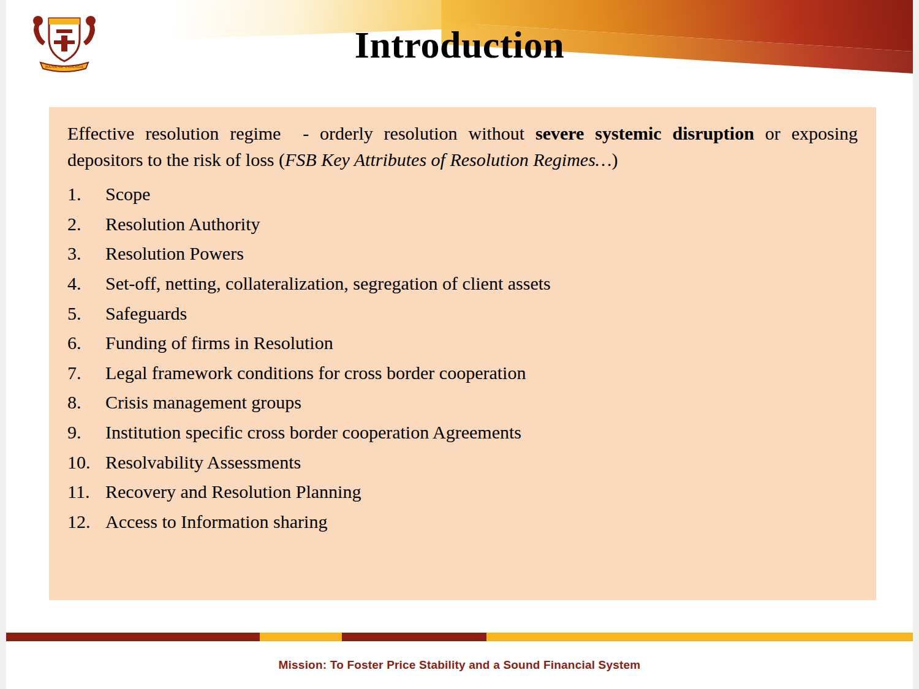BANK OF UGANDA
Introduction
Effective resolution regime - orderly resolution without severe systemic disruption or exposing depositors to the risk of loss (FSB Key Attributes of Resolution Regimes…)
Scope
Resolution Authority
Resolution Powers
Set-off, netting, collateralization, segregation of client assets
Safeguards
Funding of firms in Resolution
Legal framework conditions for cross border cooperation
Crisis management groups
Institution specific cross border cooperation Agreements
Resolvability Assessments
Recovery and Resolution Planning
Access to Information sharing
Mission: To Foster Price Stability and a Sound Financial System